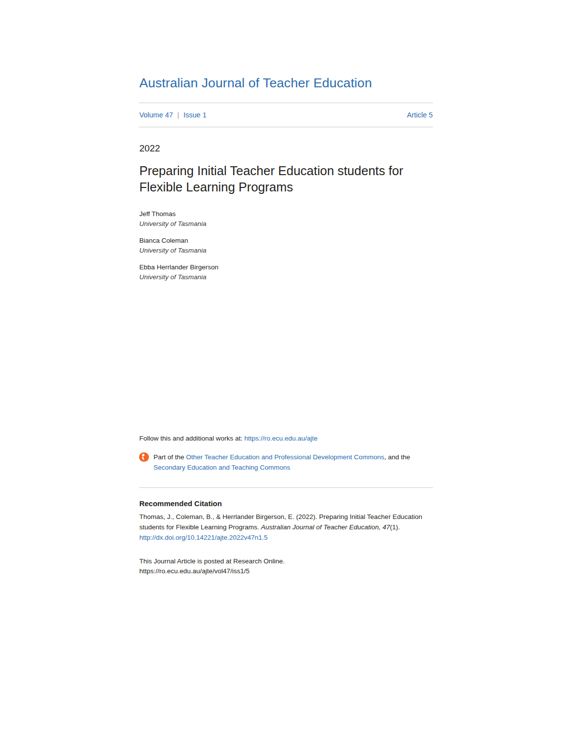Australian Journal of Teacher Education
Volume 47|Issue 1
Article 5
2022
Preparing Initial Teacher Education students for Flexible Learning Programs
Jeff Thomas University of Tasmania
Bianca Coleman University of Tasmania
Ebba Herrlander Birgerson University of Tasmania
Follow this and additional works at: https://ro.ecu.edu.au/ajte
Part of the Other Teacher Education and Professional Development Commons, and the Secondary Education and Teaching Commons
Recommended Citation
Thomas, J., Coleman, B., & Herrlander Birgerson, E. (2022). Preparing Initial Teacher Education students for Flexible Learning Programs. Australian Journal of Teacher Education, 47(1). http://dx.doi.org/10.14221/ajte.2022v47n1.5
This Journal Article is posted at Research Online.
https://ro.ecu.edu.au/ajte/vol47/iss1/5